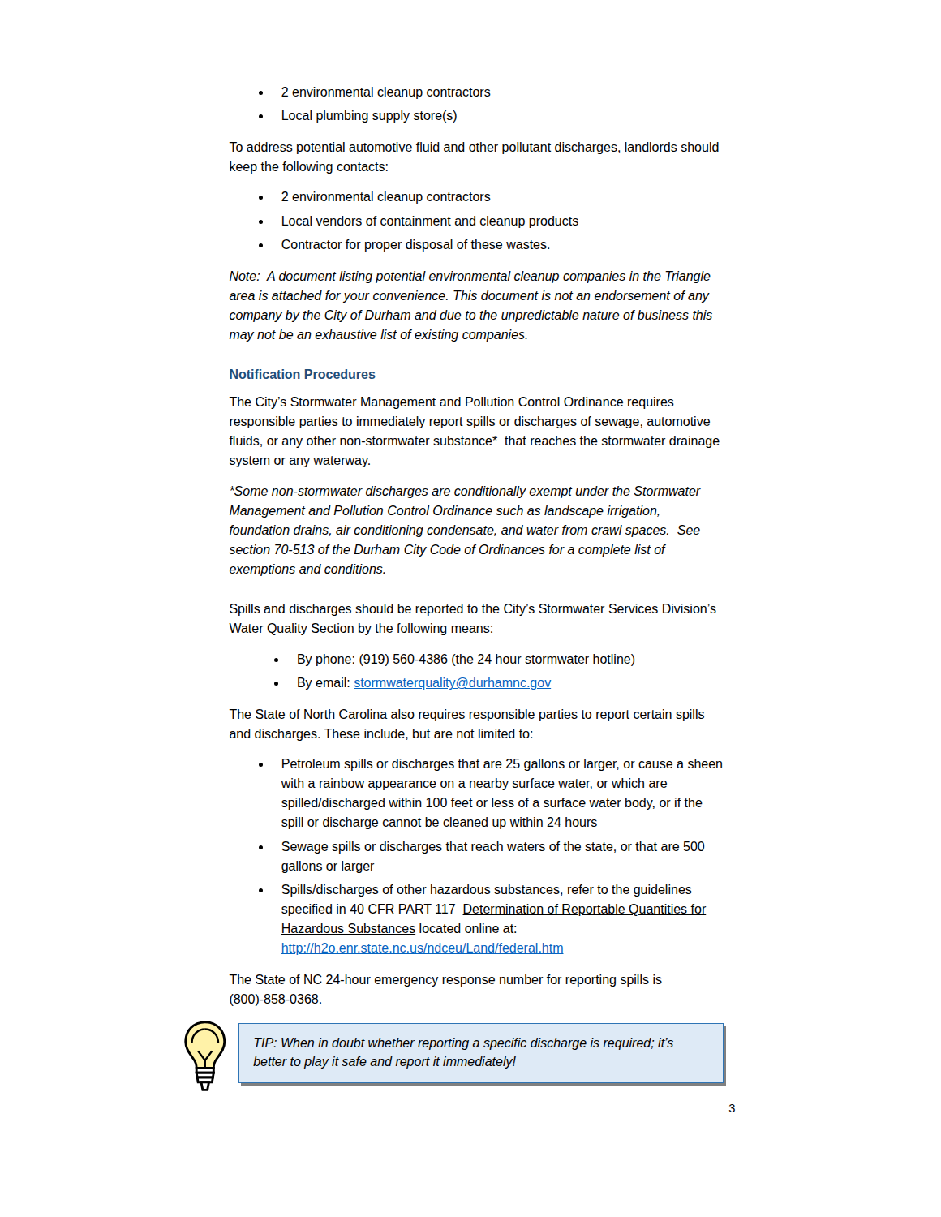2 environmental cleanup contractors
Local plumbing supply store(s)
To address potential automotive fluid and other pollutant discharges, landlords should keep the following contacts:
2 environmental cleanup contractors
Local vendors of containment and cleanup products
Contractor for proper disposal of these wastes.
Note: A document listing potential environmental cleanup companies in the Triangle area is attached for your convenience. This document is not an endorsement of any company by the City of Durham and due to the unpredictable nature of business this may not be an exhaustive list of existing companies.
Notification Procedures
The City’s Stormwater Management and Pollution Control Ordinance requires responsible parties to immediately report spills or discharges of sewage, automotive fluids, or any other non-stormwater substance* that reaches the stormwater drainage system or any waterway.
*Some non-stormwater discharges are conditionally exempt under the Stormwater Management and Pollution Control Ordinance such as landscape irrigation, foundation drains, air conditioning condensate, and water from crawl spaces. See section 70-513 of the Durham City Code of Ordinances for a complete list of exemptions and conditions.
Spills and discharges should be reported to the City’s Stormwater Services Division’s Water Quality Section by the following means:
By phone: (919) 560-4386 (the 24 hour stormwater hotline)
By email: stormwaterquality@durhamnc.gov
The State of North Carolina also requires responsible parties to report certain spills and discharges. These include, but are not limited to:
Petroleum spills or discharges that are 25 gallons or larger, or cause a sheen with a rainbow appearance on a nearby surface water, or which are spilled/discharged within 100 feet or less of a surface water body, or if the spill or discharge cannot be cleaned up within 24 hours
Sewage spills or discharges that reach waters of the state, or that are 500 gallons or larger
Spills/discharges of other hazardous substances, refer to the guidelines specified in 40 CFR PART 117 Determination of Reportable Quantities for Hazardous Substances located online at: http://h2o.enr.state.nc.us/ndceu/Land/federal.htm
The State of NC 24-hour emergency response number for reporting spills is (800)-858-0368.
TIP: When in doubt whether reporting a specific discharge is required; it’s better to play it safe and report it immediately!
3